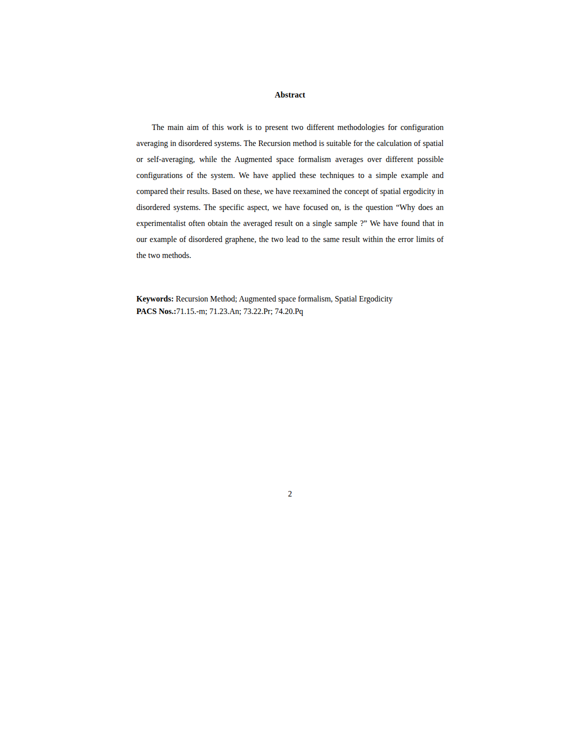Abstract
The main aim of this work is to present two different methodologies for configuration averaging in disordered systems. The Recursion method is suitable for the calculation of spatial or self-averaging, while the Augmented space formalism averages over different possible configurations of the system. We have applied these techniques to a simple example and compared their results. Based on these, we have reexamined the concept of spatial ergodicity in disordered systems. The specific aspect, we have focused on, is the question “Why does an experimentalist often obtain the averaged result on a single sample ?” We have found that in our example of disordered graphene, the two lead to the same result within the error limits of the two methods.
Keywords: Recursion Method; Augmented space formalism, Spatial Ergodicity
PACS Nos.: 71.15.-m; 71.23.An; 73.22.Pr; 74.20.Pq
2